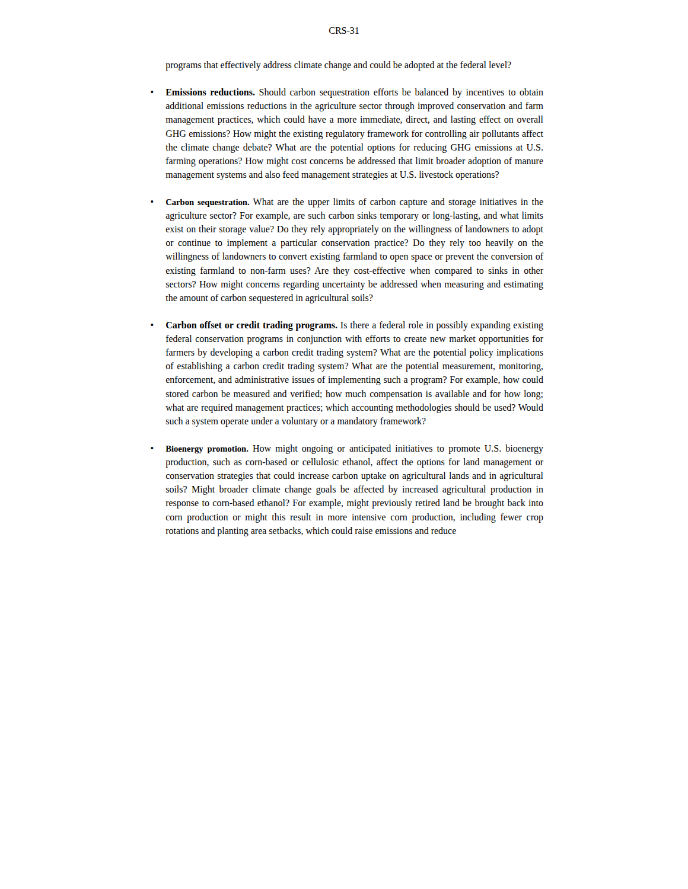CRS-31
programs that effectively address climate change and could be adopted at the federal level?
Emissions reductions. Should carbon sequestration efforts be balanced by incentives to obtain additional emissions reductions in the agriculture sector through improved conservation and farm management practices, which could have a more immediate, direct, and lasting effect on overall GHG emissions? How might the existing regulatory framework for controlling air pollutants affect the climate change debate? What are the potential options for reducing GHG emissions at U.S. farming operations? How might cost concerns be addressed that limit broader adoption of manure management systems and also feed management strategies at U.S. livestock operations?
Carbon sequestration. What are the upper limits of carbon capture and storage initiatives in the agriculture sector? For example, are such carbon sinks temporary or long-lasting, and what limits exist on their storage value? Do they rely appropriately on the willingness of landowners to adopt or continue to implement a particular conservation practice? Do they rely too heavily on the willingness of landowners to convert existing farmland to open space or prevent the conversion of existing farmland to non-farm uses? Are they cost-effective when compared to sinks in other sectors? How might concerns regarding uncertainty be addressed when measuring and estimating the amount of carbon sequestered in agricultural soils?
Carbon offset or credit trading programs. Is there a federal role in possibly expanding existing federal conservation programs in conjunction with efforts to create new market opportunities for farmers by developing a carbon credit trading system? What are the potential policy implications of establishing a carbon credit trading system? What are the potential measurement, monitoring, enforcement, and administrative issues of implementing such a program? For example, how could stored carbon be measured and verified; how much compensation is available and for how long; what are required management practices; which accounting methodologies should be used? Would such a system operate under a voluntary or a mandatory framework?
Bioenergy promotion. How might ongoing or anticipated initiatives to promote U.S. bioenergy production, such as corn-based or cellulosic ethanol, affect the options for land management or conservation strategies that could increase carbon uptake on agricultural lands and in agricultural soils? Might broader climate change goals be affected by increased agricultural production in response to corn-based ethanol? For example, might previously retired land be brought back into corn production or might this result in more intensive corn production, including fewer crop rotations and planting area setbacks, which could raise emissions and reduce